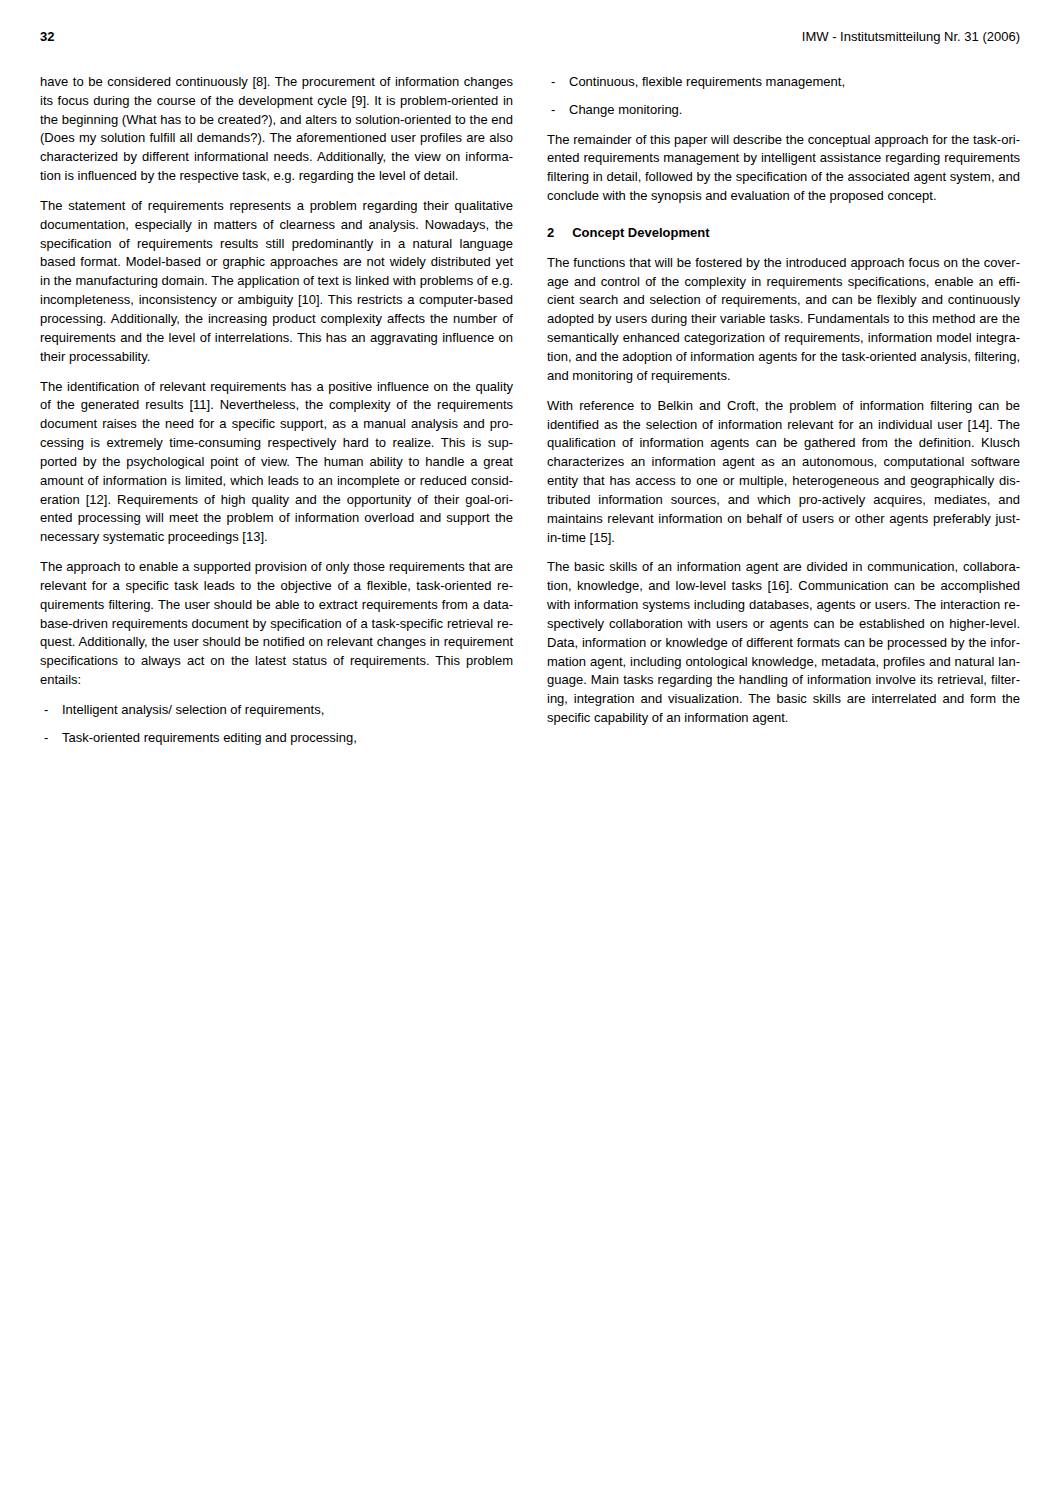32
IMW - Institutsmitteilung Nr. 31 (2006)
have to be considered continuously [8]. The procurement of information changes its focus during the course of the development cycle [9]. It is problem-oriented in the beginning (What has to be created?), and alters to solution-oriented to the end (Does my solution fulfill all demands?). The aforementioned user profiles are also characterized by different informational needs. Additionally, the view on information is influenced by the respective task, e.g. regarding the level of detail.
The statement of requirements represents a problem regarding their qualitative documentation, especially in matters of clearness and analysis. Nowadays, the specification of requirements results still predominantly in a natural language based format. Model-based or graphic approaches are not widely distributed yet in the manufacturing domain. The application of text is linked with problems of e.g. incompleteness, inconsistency or ambiguity [10]. This restricts a computer-based processing. Additionally, the increasing product complexity affects the number of requirements and the level of interrelations. This has an aggravating influence on their processability.
The identification of relevant requirements has a positive influence on the quality of the generated results [11]. Nevertheless, the complexity of the requirements document raises the need for a specific support, as a manual analysis and processing is extremely time-consuming respectively hard to realize. This is supported by the psychological point of view. The human ability to handle a great amount of information is limited, which leads to an incomplete or reduced consideration [12]. Requirements of high quality and the opportunity of their goal-oriented processing will meet the problem of information overload and support the necessary systematic proceedings [13].
The approach to enable a supported provision of only those requirements that are relevant for a specific task leads to the objective of a flexible, task-oriented requirements filtering. The user should be able to extract requirements from a database-driven requirements document by specification of a task-specific retrieval request. Additionally, the user should be notified on relevant changes in requirement specifications to always act on the latest status of requirements. This problem entails:
Intelligent analysis/ selection of requirements,
Task-oriented requirements editing and processing,
Continuous, flexible requirements management,
Change monitoring.
The remainder of this paper will describe the conceptual approach for the task-oriented requirements management by intelligent assistance regarding requirements filtering in detail, followed by the specification of the associated agent system, and conclude with the synopsis and evaluation of the proposed concept.
2 Concept Development
The functions that will be fostered by the introduced approach focus on the coverage and control of the complexity in requirements specifications, enable an efficient search and selection of requirements, and can be flexibly and continuously adopted by users during their variable tasks. Fundamentals to this method are the semantically enhanced categorization of requirements, information model integration, and the adoption of information agents for the task-oriented analysis, filtering, and monitoring of requirements.
With reference to Belkin and Croft, the problem of information filtering can be identified as the selection of information relevant for an individual user [14]. The qualification of information agents can be gathered from the definition. Klusch characterizes an information agent as an autonomous, computational software entity that has access to one or multiple, heterogeneous and geographically distributed information sources, and which pro-actively acquires, mediates, and maintains relevant information on behalf of users or other agents preferably just-in-time [15].
The basic skills of an information agent are divided in communication, collaboration, knowledge, and low-level tasks [16]. Communication can be accomplished with information systems including databases, agents or users. The interaction respectively collaboration with users or agents can be established on higher-level. Data, information or knowledge of different formats can be processed by the information agent, including ontological knowledge, metadata, profiles and natural language. Main tasks regarding the handling of information involve its retrieval, filtering, integration and visualization. The basic skills are interrelated and form the specific capability of an information agent.